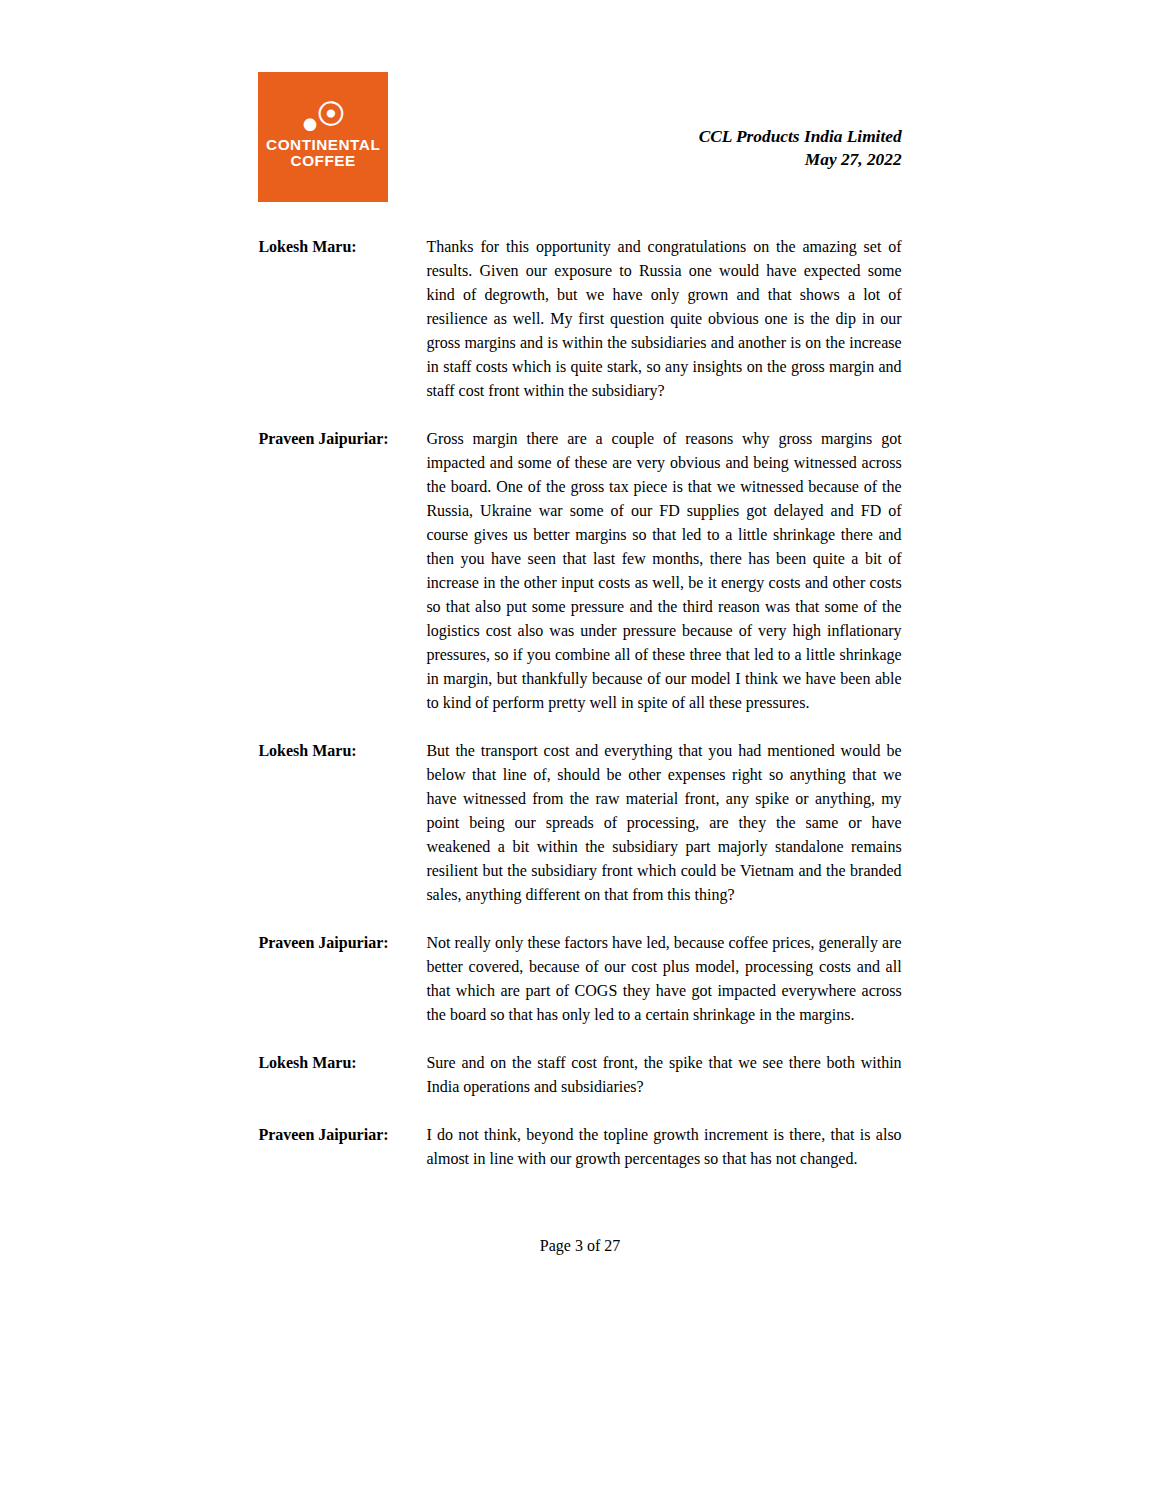●⦿
CONTINENTAL COFFEE
CCL Products India Limited
May 27, 2022
| Lokesh Maru: | Thanks for this opportunity and congratulations on the amazing set of results. Given our exposure to Russia one would have expected some kind of degrowth, but we have only grown and that shows a lot of resilience as well. My first question quite obvious one is the dip in our gross margins and is within the subsidiaries and another is on the increase in staff costs which is quite stark, so any insights on the gross margin and staff cost front within the subsidiary? |
| Praveen Jaipuriar: | Gross margin there are a couple of reasons why gross margins got impacted and some of these are very obvious and being witnessed across the board. One of the gross tax piece is that we witnessed because of the Russia, Ukraine war some of our FD supplies got delayed and FD of course gives us better margins so that led to a little shrinkage there and then you have seen that last few months, there has been quite a bit of increase in the other input costs as well, be it energy costs and other costs so that also put some pressure and the third reason was that some of the logistics cost also was under pressure because of very high inflationary pressures, so if you combine all of these three that led to a little shrinkage in margin, but thankfully because of our model I think we have been able to kind of perform pretty well in spite of all these pressures. |
| Lokesh Maru: | But the transport cost and everything that you had mentioned would be below that line of, should be other expenses right so anything that we have witnessed from the raw material front, any spike or anything, my point being our spreads of processing, are they the same or have weakened a bit within the subsidiary part majorly standalone remains resilient but the subsidiary front which could be Vietnam and the branded sales, anything different on that from this thing? |
| Praveen Jaipuriar: | Not really only these factors have led, because coffee prices, generally are better covered, because of our cost plus model, processing costs and all that which are part of COGS they have got impacted everywhere across the board so that has only led to a certain shrinkage in the margins. |
| Lokesh Maru: | Sure and on the staff cost front, the spike that we see there both within India operations and subsidiaries? |
| Praveen Jaipuriar: | I do not think, beyond the topline growth increment is there, that is also almost in line with our growth percentages so that has not changed. |
Page 3 of 27